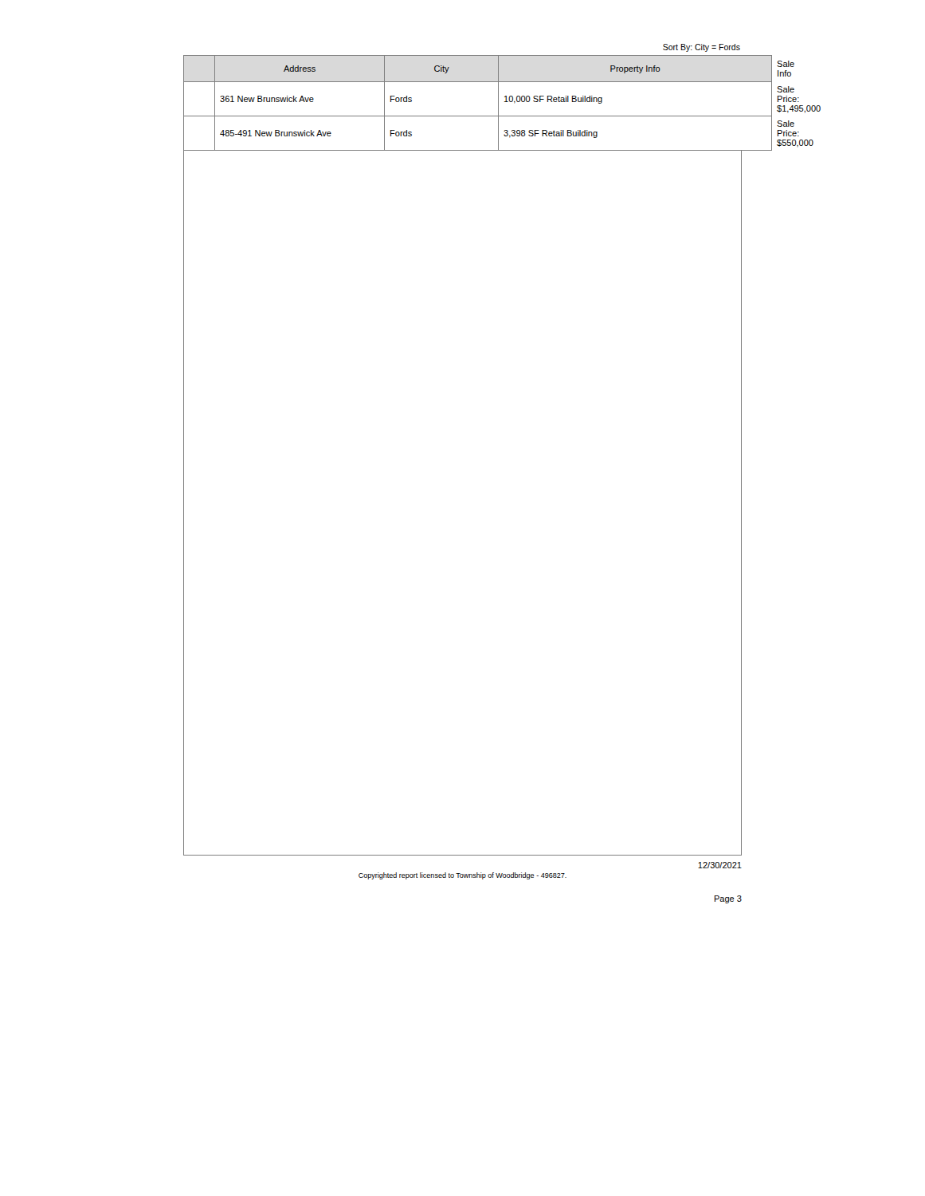Sort By: City = Fords
| | Address | City | Property Info | Sale Info |
| --- | --- | --- | --- | --- |
| 4 | 361 New Brunswick Ave | Fords | 10,000 SF Retail Building | Sale Price: $1,495,000 |
| 5 | 485-491 New Brunswick Ave | Fords | 3,398 SF Retail Building | Sale Price: $550,000 |
12/30/2021
Copyrighted report licensed to Township of Woodbridge - 496827.
Page 3